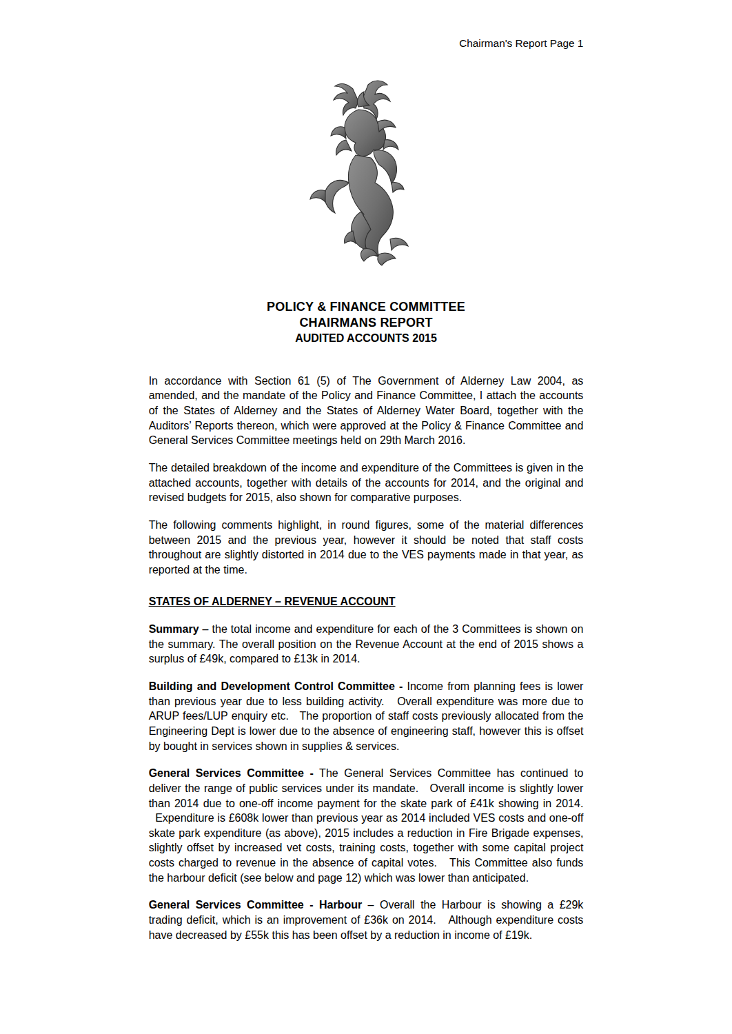Chairman's Report Page 1
POLICY & FINANCE COMMITTEE
CHAIRMANS REPORT
AUDITED ACCOUNTS 2015
In accordance with Section 61 (5) of The Government of Alderney Law 2004, as amended, and the mandate of the Policy and Finance Committee, I attach the accounts of the States of Alderney and the States of Alderney Water Board, together with the Auditors’ Reports thereon, which were approved at the Policy & Finance Committee and General Services Committee meetings held on 29th March 2016.
The detailed breakdown of the income and expenditure of the Committees is given in the attached accounts, together with details of the accounts for 2014, and the original and revised budgets for 2015, also shown for comparative purposes.
The following comments highlight, in round figures, some of the material differences between 2015 and the previous year, however it should be noted that staff costs throughout are slightly distorted in 2014 due to the VES payments made in that year, as reported at the time.
STATES OF ALDERNEY – REVENUE ACCOUNT
Summary – the total income and expenditure for each of the 3 Committees is shown on the summary. The overall position on the Revenue Account at the end of 2015 shows a surplus of £49k, compared to £13k in 2014.
Building and Development Control Committee - Income from planning fees is lower than previous year due to less building activity. Overall expenditure was more due to ARUP fees/LUP enquiry etc. The proportion of staff costs previously allocated from the Engineering Dept is lower due to the absence of engineering staff, however this is offset by bought in services shown in supplies & services.
General Services Committee - The General Services Committee has continued to deliver the range of public services under its mandate. Overall income is slightly lower than 2014 due to one-off income payment for the skate park of £41k showing in 2014. Expenditure is £608k lower than previous year as 2014 included VES costs and one-off skate park expenditure (as above), 2015 includes a reduction in Fire Brigade expenses, slightly offset by increased vet costs, training costs, together with some capital project costs charged to revenue in the absence of capital votes. This Committee also funds the harbour deficit (see below and page 12) which was lower than anticipated.
General Services Committee - Harbour – Overall the Harbour is showing a £29k trading deficit, which is an improvement of £36k on 2014. Although expenditure costs have decreased by £55k this has been offset by a reduction in income of £19k.